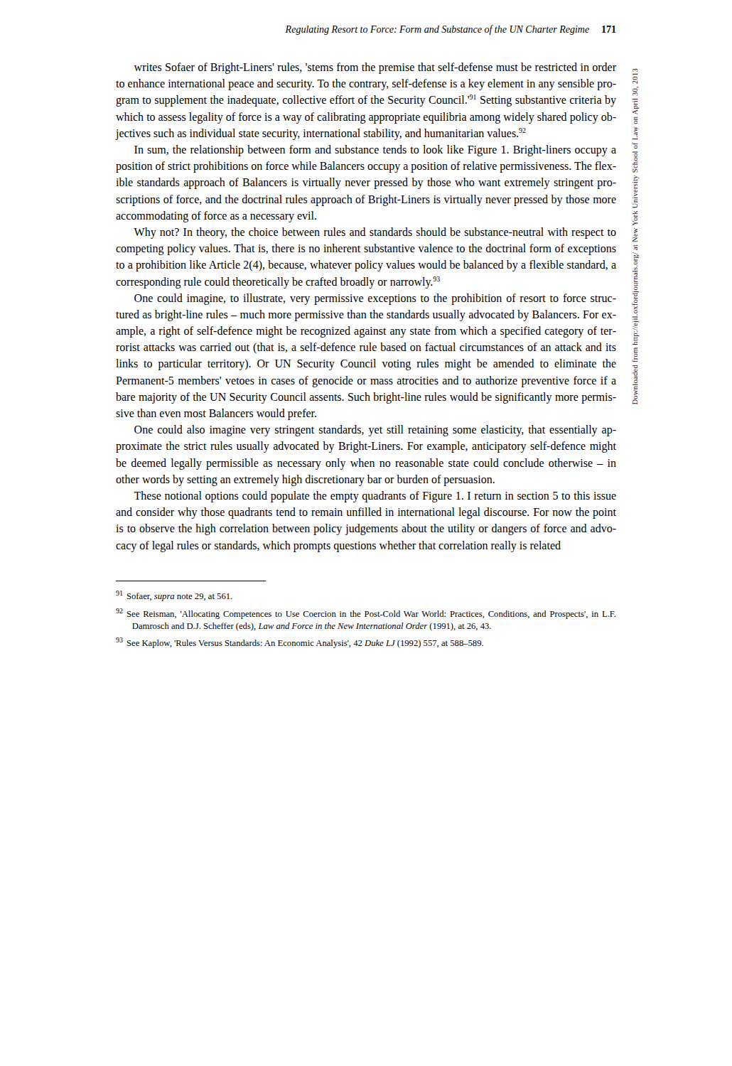Regulating Resort to Force: Form and Substance of the UN Charter Regime171
Downloaded from http://ejil.oxfordjournals.org/ at New York University School of Law on April 30, 2013
writes Sofaer of Bright-Liners' rules, 'stems from the premise that self-defense must be restricted in order to enhance international peace and security. To the contrary, self-defense is a key element in any sensible program to supplement the inadequate, collective effort of the Security Council.'91 Setting substantive criteria by which to assess legality of force is a way of calibrating appropriate equilibria among widely shared policy objectives such as individual state security, international stability, and humanitarian values.92
In sum, the relationship between form and substance tends to look like Figure 1. Bright-liners occupy a position of strict prohibitions on force while Balancers occupy a position of relative permissiveness. The flexible standards approach of Balancers is virtually never pressed by those who want extremely stringent proscriptions of force, and the doctrinal rules approach of Bright-Liners is virtually never pressed by those more accommodating of force as a necessary evil.
Why not? In theory, the choice between rules and standards should be substance-neutral with respect to competing policy values. That is, there is no inherent substantive valence to the doctrinal form of exceptions to a prohibition like Article 2(4), because, whatever policy values would be balanced by a flexible standard, a corresponding rule could theoretically be crafted broadly or narrowly.93
One could imagine, to illustrate, very permissive exceptions to the prohibition of resort to force structured as bright-line rules – much more permissive than the standards usually advocated by Balancers. For example, a right of self-defence might be recognized against any state from which a specified category of terrorist attacks was carried out (that is, a self-defence rule based on factual circumstances of an attack and its links to particular territory). Or UN Security Council voting rules might be amended to eliminate the Permanent-5 members' vetoes in cases of genocide or mass atrocities and to authorize preventive force if a bare majority of the UN Security Council assents. Such bright-line rules would be significantly more permissive than even most Balancers would prefer.
One could also imagine very stringent standards, yet still retaining some elasticity, that essentially approximate the strict rules usually advocated by Bright-Liners. For example, anticipatory self-defence might be deemed legally permissible as necessary only when no reasonable state could conclude otherwise – in other words by setting an extremely high discretionary bar or burden of persuasion.
These notional options could populate the empty quadrants of Figure 1. I return in section 5 to this issue and consider why those quadrants tend to remain unfilled in international legal discourse. For now the point is to observe the high correlation between policy judgements about the utility or dangers of force and advocacy of legal rules or standards, which prompts questions whether that correlation really is related
91 Sofaer, supra note 29, at 561.
92 See Reisman, 'Allocating Competences to Use Coercion in the Post-Cold War World: Practices, Conditions, and Prospects', in L.F. Damrosch and D.J. Scheffer (eds), Law and Force in the New International Order (1991), at 26, 43.
93 See Kaplow, 'Rules Versus Standards: An Economic Analysis', 42 Duke LJ (1992) 557, at 588–589.